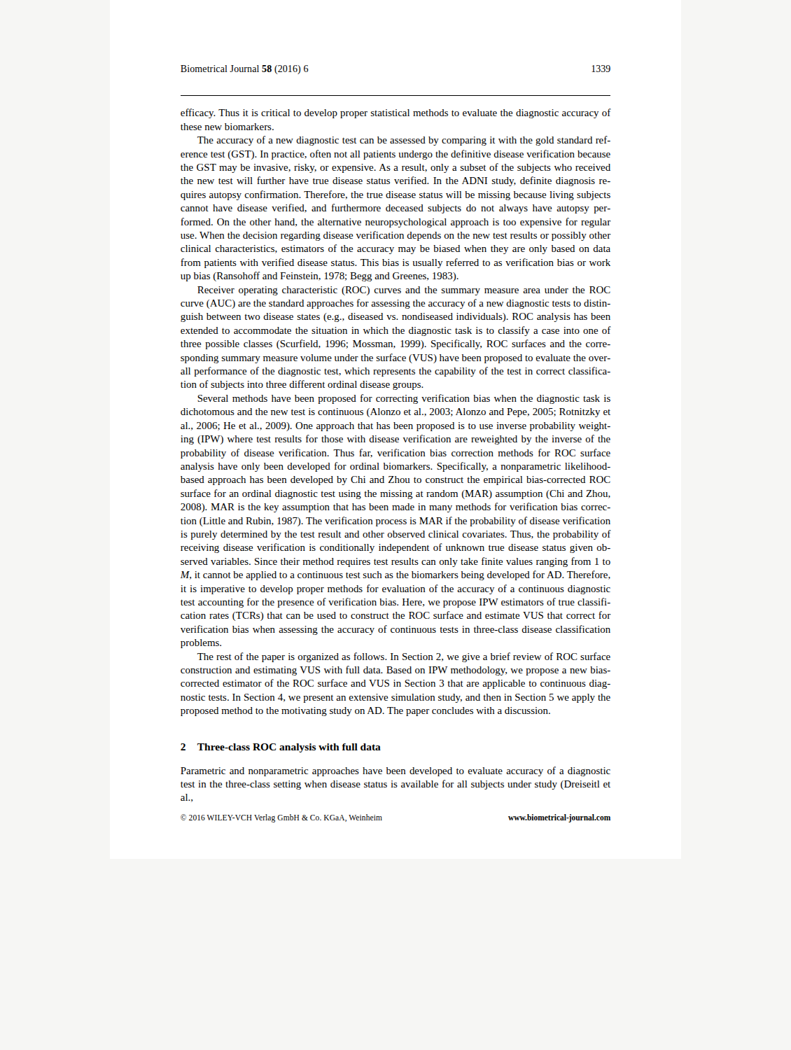Biometrical Journal 58 (2016) 6
1339
efficacy. Thus it is critical to develop proper statistical methods to evaluate the diagnostic accuracy of these new biomarkers.
The accuracy of a new diagnostic test can be assessed by comparing it with the gold standard reference test (GST). In practice, often not all patients undergo the definitive disease verification because the GST may be invasive, risky, or expensive. As a result, only a subset of the subjects who received the new test will further have true disease status verified. In the ADNI study, definite diagnosis requires autopsy confirmation. Therefore, the true disease status will be missing because living subjects cannot have disease verified, and furthermore deceased subjects do not always have autopsy performed. On the other hand, the alternative neuropsychological approach is too expensive for regular use. When the decision regarding disease verification depends on the new test results or possibly other clinical characteristics, estimators of the accuracy may be biased when they are only based on data from patients with verified disease status. This bias is usually referred to as verification bias or work up bias (Ransohoff and Feinstein, 1978; Begg and Greenes, 1983).
Receiver operating characteristic (ROC) curves and the summary measure area under the ROC curve (AUC) are the standard approaches for assessing the accuracy of a new diagnostic tests to distinguish between two disease states (e.g., diseased vs. nondiseased individuals). ROC analysis has been extended to accommodate the situation in which the diagnostic task is to classify a case into one of three possible classes (Scurfield, 1996; Mossman, 1999). Specifically, ROC surfaces and the corresponding summary measure volume under the surface (VUS) have been proposed to evaluate the overall performance of the diagnostic test, which represents the capability of the test in correct classification of subjects into three different ordinal disease groups.
Several methods have been proposed for correcting verification bias when the diagnostic task is dichotomous and the new test is continuous (Alonzo et al., 2003; Alonzo and Pepe, 2005; Rotnitzky et al., 2006; He et al., 2009). One approach that has been proposed is to use inverse probability weighting (IPW) where test results for those with disease verification are reweighted by the inverse of the probability of disease verification. Thus far, verification bias correction methods for ROC surface analysis have only been developed for ordinal biomarkers. Specifically, a nonparametric likelihood-based approach has been developed by Chi and Zhou to construct the empirical bias-corrected ROC surface for an ordinal diagnostic test using the missing at random (MAR) assumption (Chi and Zhou, 2008). MAR is the key assumption that has been made in many methods for verification bias correction (Little and Rubin, 1987). The verification process is MAR if the probability of disease verification is purely determined by the test result and other observed clinical covariates. Thus, the probability of receiving disease verification is conditionally independent of unknown true disease status given observed variables. Since their method requires test results can only take finite values ranging from 1 to M, it cannot be applied to a continuous test such as the biomarkers being developed for AD. Therefore, it is imperative to develop proper methods for evaluation of the accuracy of a continuous diagnostic test accounting for the presence of verification bias. Here, we propose IPW estimators of true classification rates (TCRs) that can be used to construct the ROC surface and estimate VUS that correct for verification bias when assessing the accuracy of continuous tests in three-class disease classification problems.
The rest of the paper is organized as follows. In Section 2, we give a brief review of ROC surface construction and estimating VUS with full data. Based on IPW methodology, we propose a new bias-corrected estimator of the ROC surface and VUS in Section 3 that are applicable to continuous diagnostic tests. In Section 4, we present an extensive simulation study, and then in Section 5 we apply the proposed method to the motivating study on AD. The paper concludes with a discussion.
2 Three-class ROC analysis with full data
Parametric and nonparametric approaches have been developed to evaluate accuracy of a diagnostic test in the three-class setting when disease status is available for all subjects under study (Dreiseitl et al.,
© 2016 WILEY-VCH Verlag GmbH & Co. KGaA, Weinheim
www.biometrical-journal.com